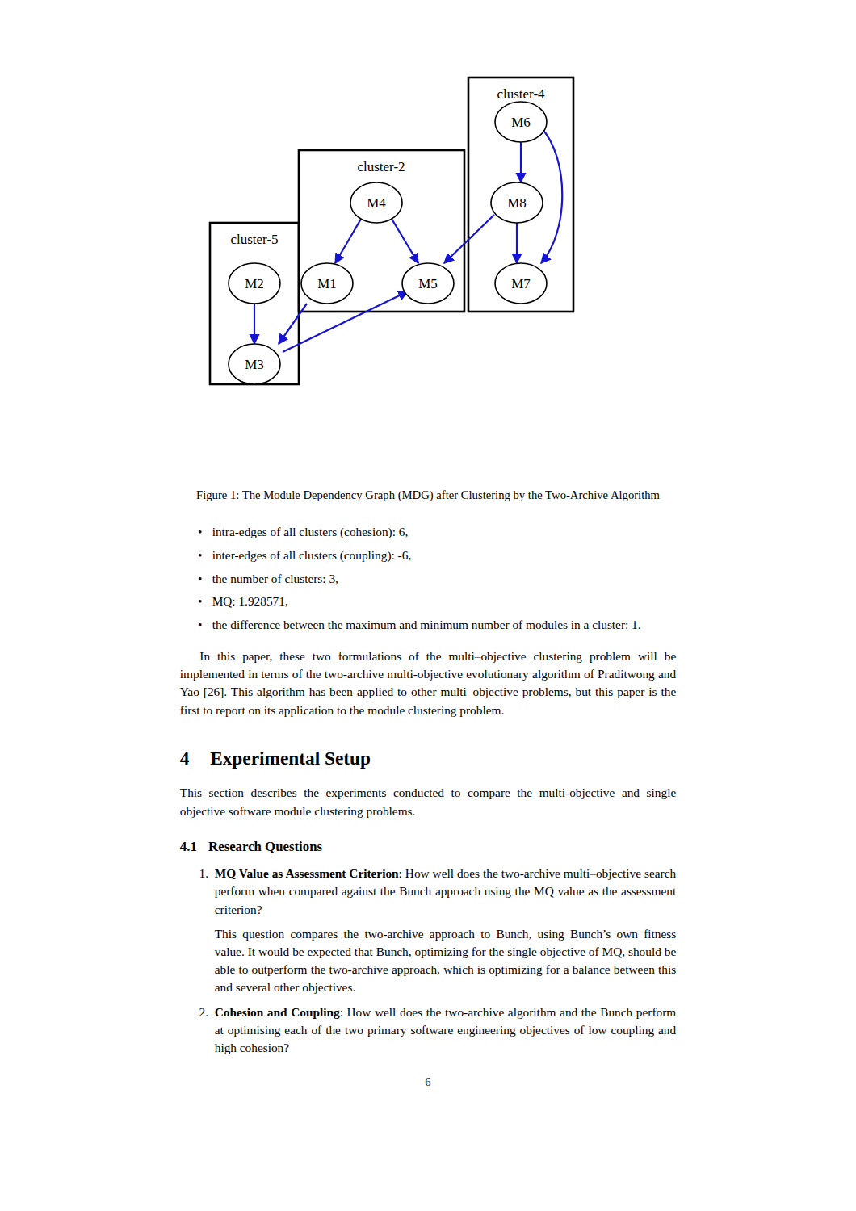cluster-4 cluster-2 cluster-5 M6 M8 M7 M4 M1 M5 M2 M3
Figure 1: The Module Dependency Graph (MDG) after Clustering by the Two-Archive Algorithm
intra-edges of all clusters (cohesion): 6,
inter-edges of all clusters (coupling): -6,
the number of clusters: 3,
MQ: 1.928571,
the difference between the maximum and minimum number of modules in a cluster: 1.
In this paper, these two formulations of the multi–objective clustering problem will be implemented in terms of the two-archive multi-objective evolutionary algorithm of Praditwong and Yao [26]. This algorithm has been applied to other multi–objective problems, but this paper is the first to report on its application to the module clustering problem.
4 Experimental Setup
This section describes the experiments conducted to compare the multi-objective and single objective software module clustering problems.
4.1 Research Questions
MQ Value as Assessment Criterion: How well does the two-archive multi–objective search perform when compared against the Bunch approach using the MQ value as the assessment criterion?
This question compares the two-archive approach to Bunch, using Bunch’s own fitness value. It would be expected that Bunch, optimizing for the single objective of MQ, should be able to outperform the two-archive approach, which is optimizing for a balance between this and several other objectives.
Cohesion and Coupling: How well does the two-archive algorithm and the Bunch perform at optimising each of the two primary software engineering objectives of low coupling and high cohesion?
6